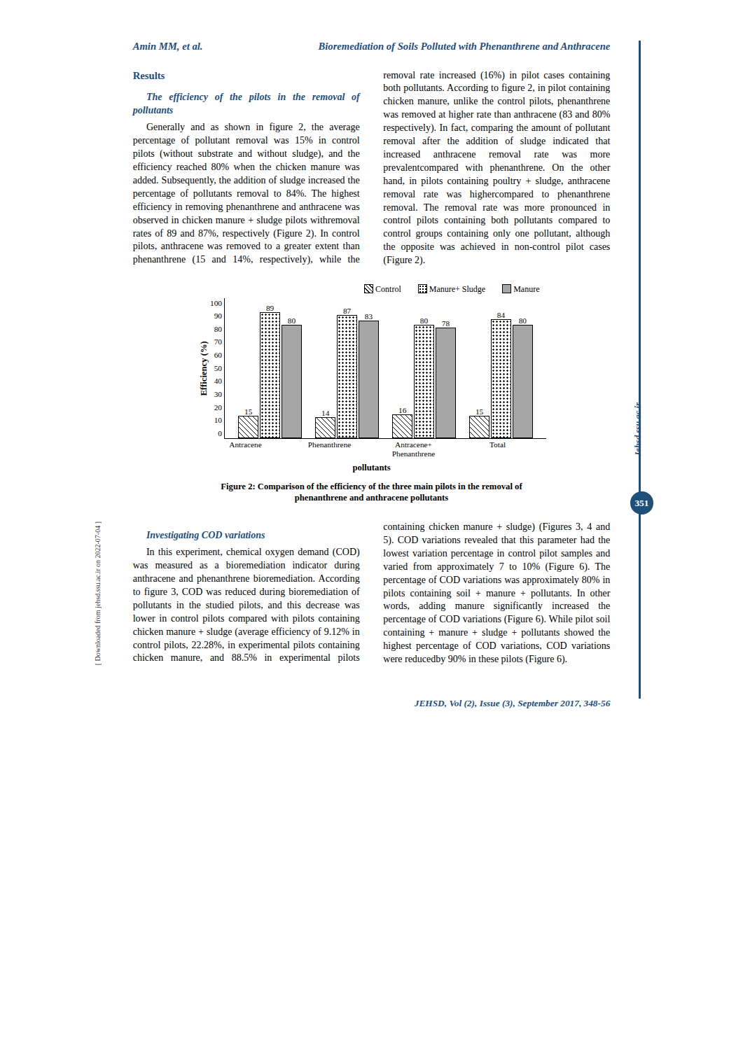Amin MM, et al.
Bioremediation of Soils Polluted with Phenanthrene and Anthracene
Results
The efficiency of the pilots in the removal of pollutants
Generally and as shown in figure 2, the average percentage of pollutant removal was 15% in control pilots (without substrate and without sludge), and the efficiency reached 80% when the chicken manure was added. Subsequently, the addition of sludge increased the percentage of pollutants removal to 84%. The highest efficiency in removing phenanthrene and anthracene was observed in chicken manure + sludge pilots withremoval rates of 89 and 87%, respectively (Figure 2). In control pilots, anthracene was removed to a greater extent than phenanthrene (15 and 14%, respectively), while the removal rate increased (16%) in pilot cases containing both pollutants. According to figure 2, in pilot containing chicken manure, unlike the control pilots, phenanthrene was removed at higher rate than anthracene (83 and 80% respectively). In fact, comparing the amount of pollutant removal after the addition of sludge indicated that increased anthracene removal rate was more prevalentcompared with phenanthrene. On the other hand, in pilots containing poultry + sludge, anthracene removal rate was highercompared to phenanthrene removal. The removal rate was more pronounced in control pilots containing both pollutants compared to control groups containing only one pollutant, although the opposite was achieved in non-control pilot cases (Figure 2).
Control
Manure+ Sludge
Manure
Efficiency (%)
100
90
80
70
60
50
40
30
20
10
0
15
89
80
14
87
83
16
80
78
15
84
80
Antracene
Phenanthrene
Antracene+
Phenanthrene
Total
pollutants
Figure 2: Comparison of the efficiency of the three main pilots in the removal of
phenanthrene and anthracene pollutants
Investigating COD variations
In this experiment, chemical oxygen demand (COD) was measured as a bioremediation indicator during anthracene and phenanthrene bioremediation. According to figure 3, COD was reduced during bioremediation of pollutants in the studied pilots, and this decrease was lower in control pilots compared with pilots containing chicken manure + sludge (average efficiency of 9.12% in control pilots, 22.28%, in experimental pilots containing chicken manure, and 88.5% in experimental pilots containing chicken manure + sludge) (Figures 3, 4 and 5). COD variations revealed that this parameter had the lowest variation percentage in control pilot samples and varied from approximately 7 to 10% (Figure 6). The percentage of COD variations was approximately 80% in pilots containing soil + manure + pollutants. In other words, adding manure significantly increased the percentage of COD variations (Figure 6). While pilot soil containing + manure + sludge + pollutants showed the highest percentage of COD variations, COD variations were reducedby 90% in these pilots (Figure 6).
JEHSD, Vol (2), Issue (3), September 2017, 348-56
Jehsd.ssu.ac.ir
351
[ Downloaded from jehsd.ssu.ac.ir on 2022-07-04 ]